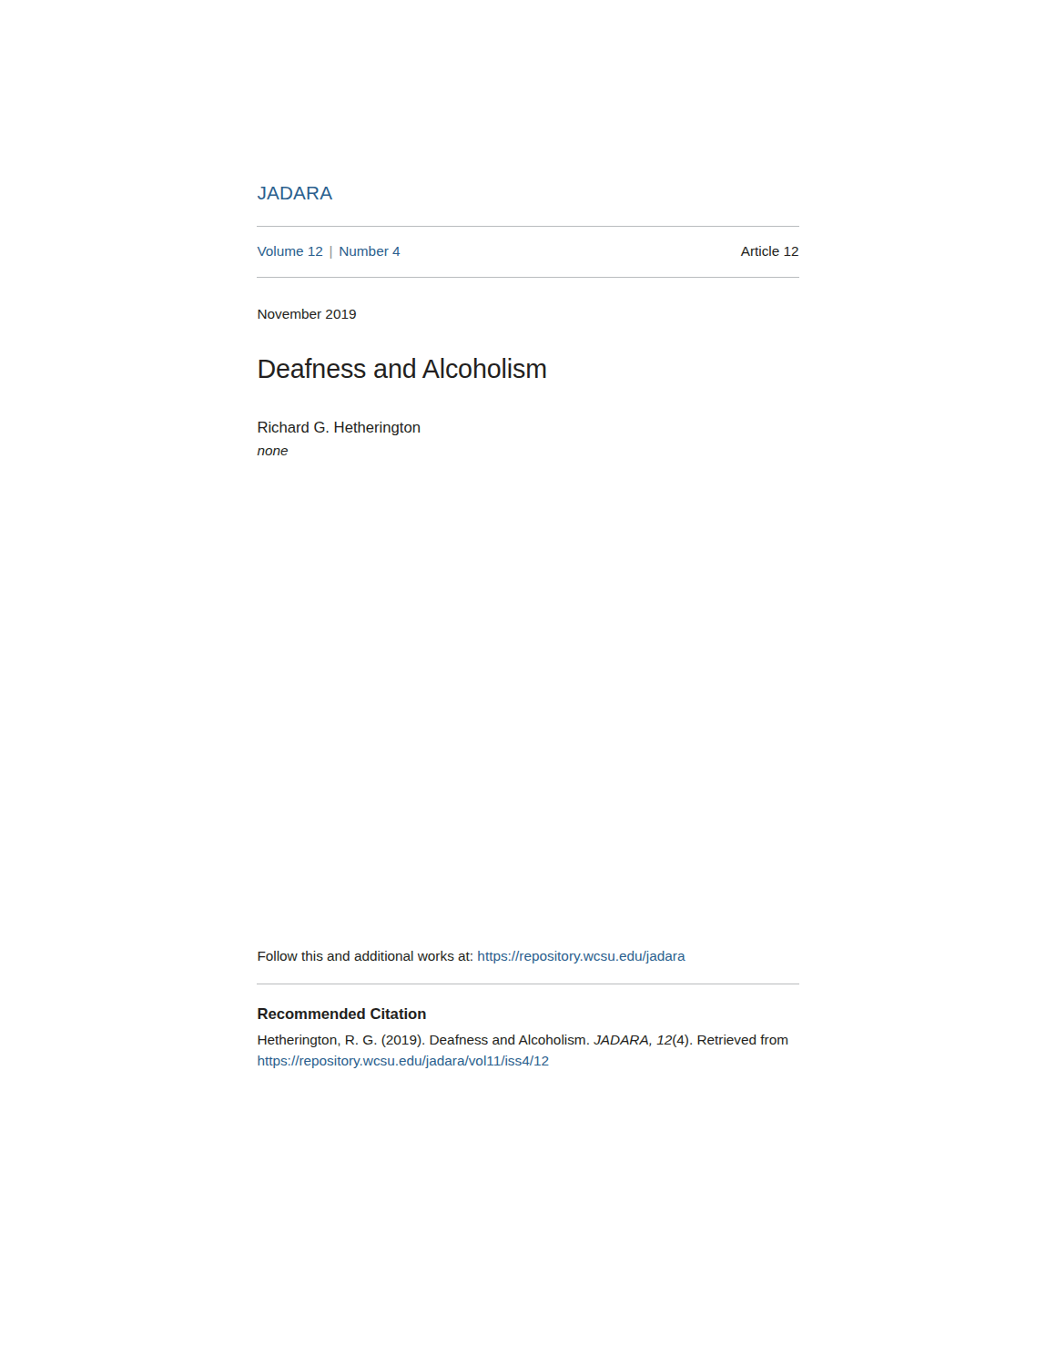JADARA
Volume 12|Number 4
Article 12
November 2019
Deafness and Alcoholism
Richard G. Hetherington
none
Follow this and additional works at: https://repository.wcsu.edu/jadara
Recommended Citation
Hetherington, R. G. (2019). Deafness and Alcoholism. JADARA, 12(4). Retrieved from https://repository.wcsu.edu/jadara/vol11/iss4/12